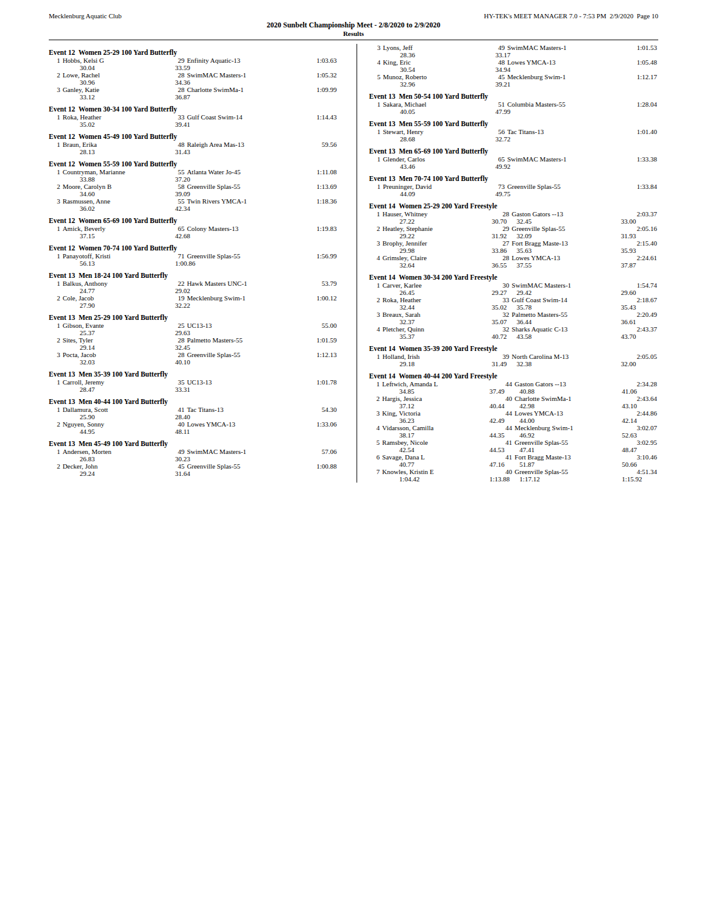Mecklenburg Aquatic Club
HY-TEK's MEET MANAGER 7.0 - 7:53 PM 2/9/2020 Page 10
2020 Sunbelt Championship Meet - 2/8/2020 to 2/9/2020
Results
Event 12 Women 25-29 100 Yard Butterfly
| 1 | Hobbs, Kelsi G | 29 | Enfinity Aquatic-13 | 1:03.63 |
| | 30.04 | 33.59 | |
| 2 | Lowe, Rachel | 28 | SwimMAC Masters-1 | 1:05.32 |
| | 30.96 | 34.36 | |
| 3 | Ganley, Katie | 28 | Charlotte SwimMa-1 | 1:09.99 |
| | 33.12 | 36.87 | |
Event 12 Women 30-34 100 Yard Butterfly
| 1 | Roka, Heather | 33 | Gulf Coast Swim-14 | 1:14.43 |
| | 35.02 | 39.41 | |
Event 12 Women 45-49 100 Yard Butterfly
| 1 | Braun, Erika | 48 | Raleigh Area Mas-13 | 59.56 |
| | 28.13 | 31.43 | |
Event 12 Women 55-59 100 Yard Butterfly
| 1 | Countryman, Marianne | 55 | Atlanta Water Jo-45 | 1:11.08 |
| | 33.88 | 37.20 | |
| 2 | Moore, Carolyn B | 58 | Greenville Splas-55 | 1:13.69 |
| | 34.60 | 39.09 | |
| 3 | Rasmussen, Anne | 55 | Twin Rivers YMCA-1 | 1:18.36 |
| | 36.02 | 42.34 | |
Event 12 Women 65-69 100 Yard Butterfly
| 1 | Amick, Beverly | 65 | Colony Masters-13 | 1:19.83 |
| | 37.15 | 42.68 | |
Event 12 Women 70-74 100 Yard Butterfly
| 1 | Panayotoff, Kristi | 71 | Greenville Splas-55 | 1:56.99 |
| | 56.13 | 1:00.86 | |
Event 13 Men 18-24 100 Yard Butterfly
| 1 | Balkus, Anthony | 22 | Hawk Masters UNC-1 | 53.79 |
| | 24.77 | 29.02 | |
| 2 | Cole, Jacob | 19 | Mecklenburg Swim-1 | 1:00.12 |
| | 27.90 | 32.22 | |
Event 13 Men 25-29 100 Yard Butterfly
| 1 | Gibson, Evante | 25 | UC13-13 | 55.00 |
| | 25.37 | 29.63 | |
| 2 | Sites, Tyler | 28 | Palmetto Masters-55 | 1:01.59 |
| | 29.14 | 32.45 | |
| 3 | Pocta, Jacob | 28 | Greenville Splas-55 | 1:12.13 |
| | 32.03 | 40.10 | |
Event 13 Men 35-39 100 Yard Butterfly
| 1 | Carroll, Jeremy | 35 | UC13-13 | 1:01.78 |
| | 28.47 | 33.31 | |
Event 13 Men 40-44 100 Yard Butterfly
| 1 | Dallamura, Scott | 41 | Tac Titans-13 | 54.30 |
| | 25.90 | 28.40 | |
| 2 | Nguyen, Sonny | 40 | Lowes YMCA-13 | 1:33.06 |
| | 44.95 | 48.11 | |
Event 13 Men 45-49 100 Yard Butterfly
| 1 | Andersen, Morten | 49 | SwimMAC Masters-1 | 57.06 |
| | 26.83 | 30.23 | |
| 2 | Decker, John | 45 | Greenville Splas-55 | 1:00.88 |
| | 29.24 | 31.64 | |
| 3 | Lyons, Jeff | 49 | SwimMAC Masters-1 | 1:01.53 |
| | 28.36 | 33.17 | |
| 4 | King, Eric | 48 | Lowes YMCA-13 | 1:05.48 |
| | 30.54 | 34.94 | |
| 5 | Munoz, Roberto | 45 | Mecklenburg Swim-1 | 1:12.17 |
| | 32.96 | 39.21 | |
Event 13 Men 50-54 100 Yard Butterfly
| 1 | Sakara, Michael | 51 | Columbia Masters-55 | 1:28.04 |
| | 40.05 | 47.99 | |
Event 13 Men 55-59 100 Yard Butterfly
| 1 | Stewart, Henry | 56 | Tac Titans-13 | 1:01.40 |
| | 28.68 | 32.72 | |
Event 13 Men 65-69 100 Yard Butterfly
| 1 | Glender, Carlos | 65 | SwimMAC Masters-1 | 1:33.38 |
| | 43.46 | 49.92 | |
Event 13 Men 70-74 100 Yard Butterfly
| 1 | Preuninger, David | 73 | Greenville Splas-55 | 1:33.84 |
| | 44.09 | 49.75 | |
Event 14 Women 25-29 200 Yard Freestyle
| 1 | Hauser, Whitney | 28 | Gaston Gators --13 | 2:03.37 |
| | 27.22 | 30.70 | 32.45 | 33.00 |
| 2 | Heatley, Stephanie | 29 | Greenville Splas-55 | 2:05.16 |
| | 29.22 | 31.92 | 32.09 | 31.93 |
| 3 | Brophy, Jennifer | 27 | Fort Bragg Maste-13 | 2:15.40 |
| | 29.98 | 33.86 | 35.63 | 35.93 |
| 4 | Grimsley, Claire | 28 | Lowes YMCA-13 | 2:24.61 |
| | 32.64 | 36.55 | 37.55 | 37.87 |
Event 14 Women 30-34 200 Yard Freestyle
| 1 | Carver, Karlee | 30 | SwimMAC Masters-1 | 1:54.74 |
| | 26.45 | 29.27 | 29.42 | 29.60 |
| 2 | Roka, Heather | 33 | Gulf Coast Swim-14 | 2:18.67 |
| | 32.44 | 35.02 | 35.78 | 35.43 |
| 3 | Breaux, Sarah | 32 | Palmetto Masters-55 | 2:20.49 |
| | 32.37 | 35.07 | 36.44 | 36.61 |
| 4 | Pletcher, Quinn | 32 | Sharks Aquatic C-13 | 2:43.37 |
| | 35.37 | 40.72 | 43.58 | 43.70 |
Event 14 Women 35-39 200 Yard Freestyle
| 1 | Holland, Irish | 39 | North Carolina M-13 | 2:05.05 |
| | 29.18 | 31.49 | 32.38 | 32.00 |
Event 14 Women 40-44 200 Yard Freestyle
| 1 | Leftwich, Amanda L | 44 | Gaston Gators --13 | 2:34.28 |
| | 34.85 | 37.49 | 40.88 | 41.06 |
| 2 | Hargis, Jessica | 40 | Charlotte SwimMa-1 | 2:43.64 |
| | 37.12 | 40.44 | 42.98 | 43.10 |
| 3 | King, Victoria | 44 | Lowes YMCA-13 | 2:44.86 |
| | 36.23 | 42.49 | 44.00 | 42.14 |
| 4 | Vidarsson, Camilla | 44 | Mecklenburg Swim-1 | 3:02.07 |
| | 38.17 | 44.35 | 46.92 | 52.63 |
| 5 | Ramsbey, Nicole | 41 | Greenville Splas-55 | 3:02.95 |
| | 42.54 | 44.53 | 47.41 | 48.47 |
| 6 | Savage, Dana L | 41 | Fort Bragg Maste-13 | 3:10.46 |
| | 40.77 | 47.16 | 51.87 | 50.66 |
| 7 | Knowles, Kristin E | 40 | Greenville Splas-55 | 4:51.34 |
| | 1:04.42 | 1:13.88 | 1:17.12 | 1:15.92 |